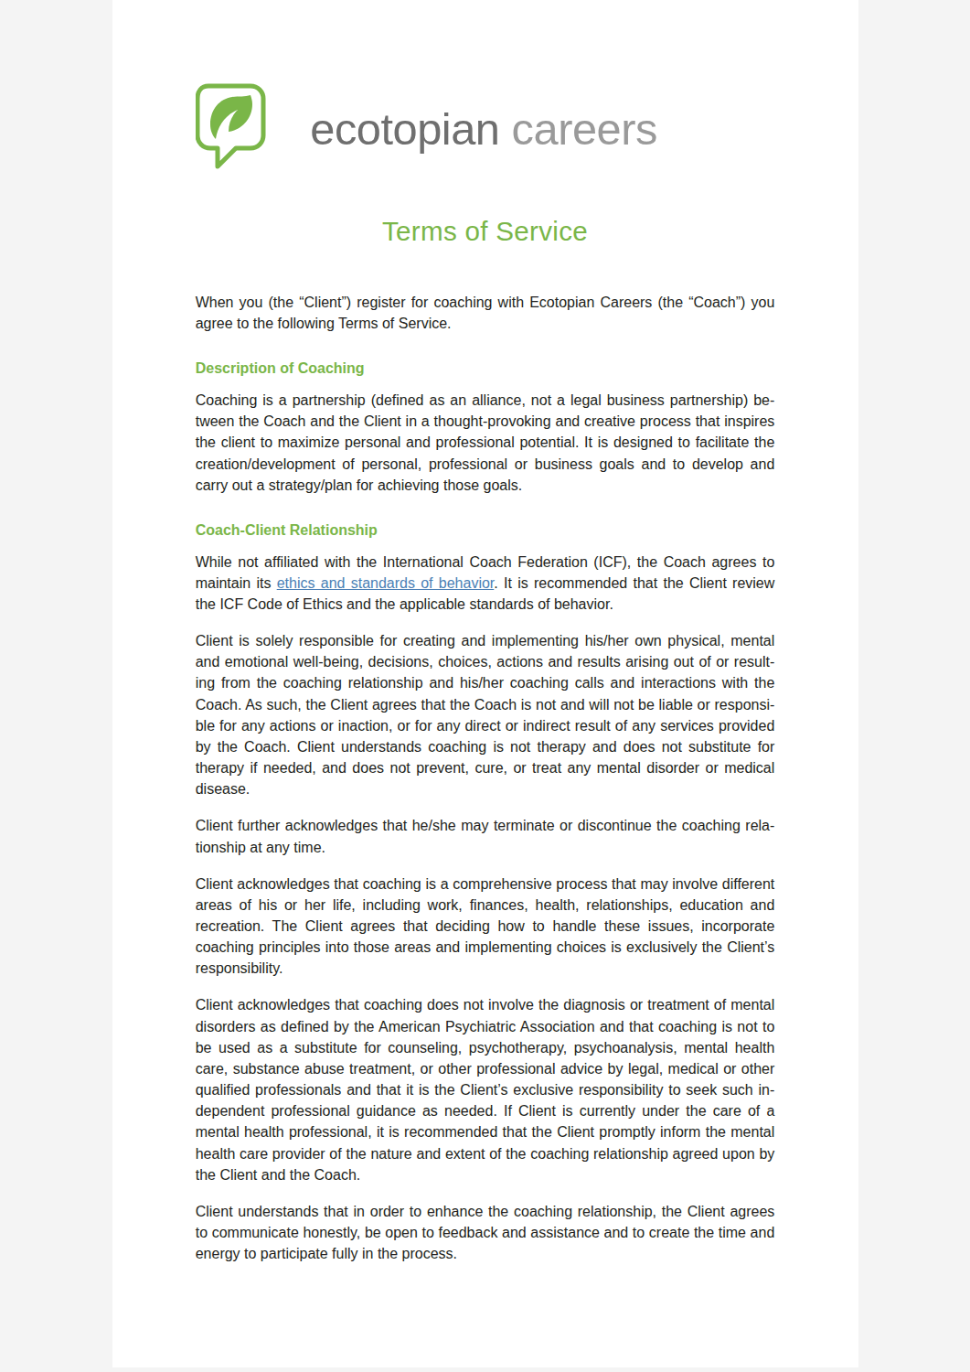ecotopian careers
Terms of Service
When you (the “Client”) register for coaching with Ecotopian Careers (the “Coach”) you agree to the following Terms of Service.
Description of Coaching
Coaching is a partnership (defined as an alliance, not a legal business partnership) between the Coach and the Client in a thought-provoking and creative process that inspires the client to maximize personal and professional potential. It is designed to facilitate the creation/development of personal, professional or business goals and to develop and carry out a strategy/plan for achieving those goals.
Coach-Client Relationship
While not affiliated with the International Coach Federation (ICF), the Coach agrees to maintain its ethics and standards of behavior. It is recommended that the Client review the ICF Code of Ethics and the applicable standards of behavior.
Client is solely responsible for creating and implementing his/her own physical, mental and emotional well-being, decisions, choices, actions and results arising out of or resulting from the coaching relationship and his/her coaching calls and interactions with the Coach. As such, the Client agrees that the Coach is not and will not be liable or responsible for any actions or inaction, or for any direct or indirect result of any services provided by the Coach. Client understands coaching is not therapy and does not substitute for therapy if needed, and does not prevent, cure, or treat any mental disorder or medical disease.
Client further acknowledges that he/she may terminate or discontinue the coaching relationship at any time.
Client acknowledges that coaching is a comprehensive process that may involve different areas of his or her life, including work, finances, health, relationships, education and recreation. The Client agrees that deciding how to handle these issues, incorporate coaching principles into those areas and implementing choices is exclusively the Client’s responsibility.
Client acknowledges that coaching does not involve the diagnosis or treatment of mental disorders as defined by the American Psychiatric Association and that coaching is not to be used as a substitute for counseling, psychotherapy, psychoanalysis, mental health care, substance abuse treatment, or other professional advice by legal, medical or other qualified professionals and that it is the Client’s exclusive responsibility to seek such independent professional guidance as needed. If Client is currently under the care of a mental health professional, it is recommended that the Client promptly inform the mental health care provider of the nature and extent of the coaching relationship agreed upon by the Client and the Coach.
Client understands that in order to enhance the coaching relationship, the Client agrees to communicate honestly, be open to feedback and assistance and to create the time and energy to participate fully in the process.